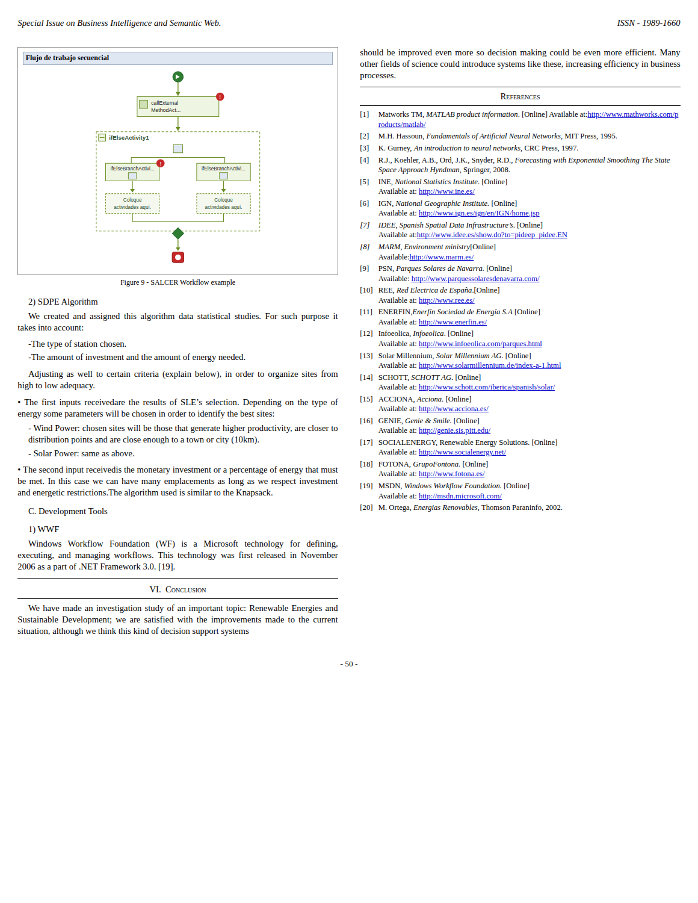Special Issue on Business Intelligence and Semantic Web.
ISSN - 1989-1660
Flujo de trabajo secuencial
callExternal MethodAct... ! ifElseActivity1 ifElseBranchActivi... ! ifElseBranchActivi... Coloque actividades aquí. Coloque actividades aquí.
Figure 9 - SALCER Workflow example
2) SDPE Algorithm
We created and assigned this algorithm data statistical studies. For such purpose it takes into account:
-The type of station chosen.
-The amount of investment and the amount of energy needed.
Adjusting as well to certain criteria (explain below), in order to organize sites from high to low adequacy.
The first inputs receivedare the results of SLE’s selection. Depending on the type of energy some parameters will be chosen in order to identify the best sites:
Wind Power: chosen sites will be those that generate higher productivity, are closer to distribution points and are close enough to a town or city (10km).
Solar Power: same as above.
The second input receivedis the monetary investment or a percentage of energy that must be met. In this case we can have many emplacements as long as we respect investment and energetic restrictions.The algorithm used is similar to the Knapsack.
C. Development Tools
1) WWF
Windows Workflow Foundation (WF) is a Microsoft technology for defining, executing, and managing workflows. This technology was first released in November 2006 as a part of .NET Framework 3.0. [19].
VI. Conclusion
We have made an investigation study of an important topic: Renewable Energies and Sustainable Development; we are satisfied with the improvements made to the current situation, although we think this kind of decision support systems
should be improved even more so decision making could be even more efficient. Many other fields of science could introduce systems like these, increasing efficiency in business processes.
References
Matworks TM, MATLAB product information. [Online] Available at:http://www.mathworks.com/products/matlab/
M.H. Hassoun, Fundamentals of Artificial Neural Networks, MIT Press, 1995.
K. Gurney, An introduction to neural networks, CRC Press, 1997.
R.J., Koehler, A.B., Ord, J.K., Snyder, R.D., Forecasting with Exponential Smoothing The State Space Approach Hyndman, Springer, 2008.
INE, National Statistics Institute. [Online]
Available at: http://www.ine.es/
IGN, National Geographic Institute. [Online]
Available at: http://www.ign.es/ign/en/IGN/home.jsp
IDEE, Spanish Spatial Data Infrastructure’s. [Online]
Available at:http://www.idee.es/show.do?to=pideep_pidee.EN
MARM, Environment ministry[Online]
Available:http://www.marm.es/
PSN, Parques Solares de Navarra. [Online]
Available: http://www.parquessolaresdenavarra.com/
REE, Red Electrica de España.[Online]
Available at: http://www.ree.es/
ENERFIN,Enerfín Sociedad de Energía S.A [Online]
Available at: http://www.enerfin.es/
Infoeolica, Infoeolica. [Online]
Available at: http://www.infoeolica.com/parques.html
Solar Millennium, Solar Millennium AG. [Online]
Available at: http://www.solarmillennium.de/index-a-1.html
SCHOTT, SCHOTT AG. [Online]
Available at: http://www.schott.com/iberica/spanish/solar/
ACCIONA, Acciona. [Online]
Available at: http://www.acciona.es/
GENIE, Genie & Smile. [Online]
Available at: http://genie.sis.pitt.edu/
SOCIALENERGY, Renewable Energy Solutions. [Online]
Available at: http://www.socialenergy.net/
FOTONA, GrupoFontona. [Online]
Available at: http://www.fotona.es/
MSDN, Windows Workflow Foundation. [Online]
Available at: http://msdn.microsoft.com/
M. Ortega, Energias Renovables, Thomson Paraninfo, 2002.
- 50 -